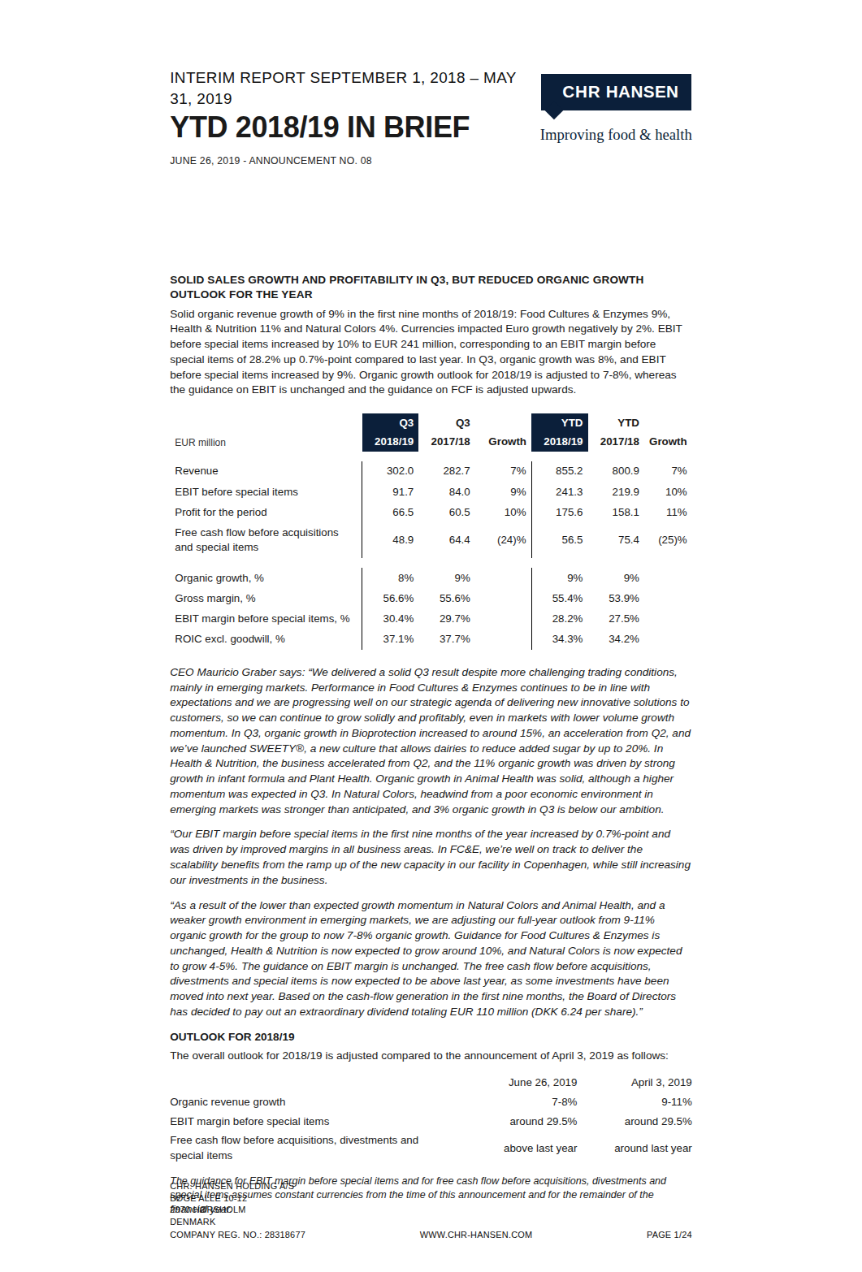INTERIM REPORT SEPTEMBER 1, 2018 – MAY 31, 2019
YTD 2018/19 IN BRIEF
JUNE 26, 2019 - ANNOUNCEMENT NO. 08
CHR HANSEN
Improving food & health
SOLID SALES GROWTH AND PROFITABILITY IN Q3, BUT REDUCED ORGANIC GROWTH OUTLOOK FOR THE YEAR
Solid organic revenue growth of 9% in the first nine months of 2018/19: Food Cultures & Enzymes 9%, Health & Nutrition 11% and Natural Colors 4%. Currencies impacted Euro growth negatively by 2%. EBIT before special items increased by 10% to EUR 241 million, corresponding to an EBIT margin before special items of 28.2% up 0.7%-point compared to last year. In Q3, organic growth was 8%, and EBIT before special items increased by 9%. Organic growth outlook for 2018/19 is adjusted to 7-8%, whereas the guidance on EBIT is unchanged and the guidance on FCF is adjusted upwards.
| | Q3 | Q3 | | YTD | YTD | |
| --- | --- | --- | --- | --- | --- | --- |
| EUR million | 2018/19 | 2017/18 | Growth | 2018/19 | 2017/18 | Growth |
| Revenue | 302.0 | 282.7 | 7% | 855.2 | 800.9 | 7% |
| EBIT before special items | 91.7 | 84.0 | 9% | 241.3 | 219.9 | 10% |
| Profit for the period | 66.5 | 60.5 | 10% | 175.6 | 158.1 | 11% |
| Free cash flow before acquisitions and special items | 48.9 | 64.4 | (24)% | 56.5 | 75.4 | (25)% |
| Organic growth, % | 8% | 9% | | 9% | 9% | |
| Gross margin, % | 56.6% | 55.6% | | 55.4% | 53.9% | |
| EBIT margin before special items, % | 30.4% | 29.7% | | 28.2% | 27.5% | |
| ROIC excl. goodwill, % | 37.1% | 37.7% | | 34.3% | 34.2% | |
CEO Mauricio Graber says: “We delivered a solid Q3 result despite more challenging trading conditions, mainly in emerging markets. Performance in Food Cultures & Enzymes continues to be in line with expectations and we are progressing well on our strategic agenda of delivering new innovative solutions to customers, so we can continue to grow solidly and profitably, even in markets with lower volume growth momentum. In Q3, organic growth in Bioprotection increased to around 15%, an acceleration from Q2, and we’ve launched SWEETY®, a new culture that allows dairies to reduce added sugar by up to 20%. In Health & Nutrition, the business accelerated from Q2, and the 11% organic growth was driven by strong growth in infant formula and Plant Health. Organic growth in Animal Health was solid, although a higher momentum was expected in Q3. In Natural Colors, headwind from a poor economic environment in emerging markets was stronger than anticipated, and 3% organic growth in Q3 is below our ambition.
“Our EBIT margin before special items in the first nine months of the year increased by 0.7%-point and was driven by improved margins in all business areas. In FC&E, we’re well on track to deliver the scalability benefits from the ramp up of the new capacity in our facility in Copenhagen, while still increasing our investments in the business.
“As a result of the lower than expected growth momentum in Natural Colors and Animal Health, and a weaker growth environment in emerging markets, we are adjusting our full-year outlook from 9-11% organic growth for the group to now 7-8% organic growth. Guidance for Food Cultures & Enzymes is unchanged, Health & Nutrition is now expected to grow around 10%, and Natural Colors is now expected to grow 4-5%. The guidance on EBIT margin is unchanged. The free cash flow before acquisitions, divestments and special items is now expected to be above last year, as some investments have been moved into next year. Based on the cash-flow generation in the first nine months, the Board of Directors has decided to pay out an extraordinary dividend totaling EUR 110 million (DKK 6.24 per share).”
OUTLOOK FOR 2018/19
The overall outlook for 2018/19 is adjusted compared to the announcement of April 3, 2019 as follows:
| | June 26, 2019 | April 3, 2019 |
| Organic revenue growth | 7-8% | 9-11% |
| EBIT margin before special items | around 29.5% | around 29.5% |
| Free cash flow before acquisitions, divestments and special items | above last year | around last year |
The guidance for EBIT margin before special items and for free cash flow before acquisitions, divestments and special items assumes constant currencies from the time of this announcement and for the remainder of the financial year.
CHR. HANSEN HOLDING A/S
BØGE ALLÉ 10-12
2970 HØRSHOLM
DENMARK
COMPANY REG. NO.: 28318677
WWW.CHR-HANSEN.COM
PAGE 1/24